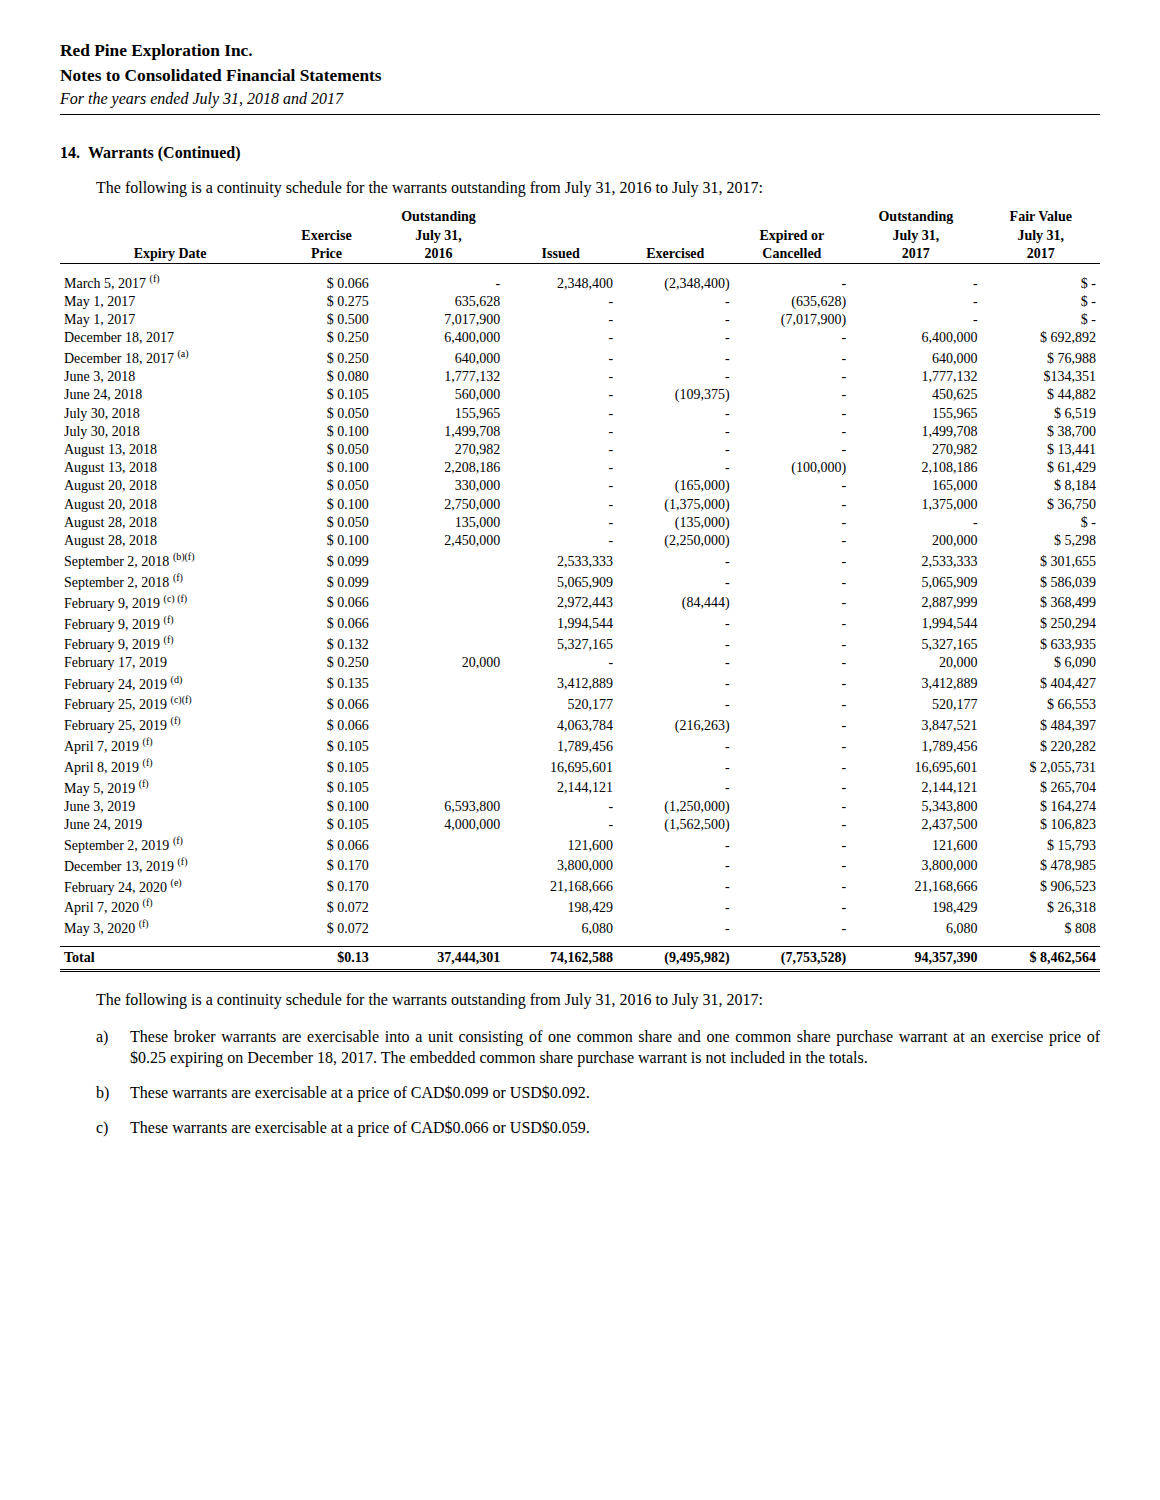Red Pine Exploration Inc.
Notes to Consolidated Financial Statements
For the years ended July 31, 2018 and 2017
14. Warrants (Continued)
The following is a continuity schedule for the warrants outstanding from July 31, 2016 to July 31, 2017:
| | | Outstanding | | | | Outstanding | Fair Value |
| --- | --- | --- | --- | --- | --- | --- | --- |
| | Exercise | July 31, | | | Expired or | July 31, | July 31, |
| Expiry Date | Price | 2016 | Issued | Exercised | Cancelled | 2017 | 2017 |
| March 5, 2017 (f) | $ 0.066 | - | 2,348,400 | (2,348,400) | - | - | $ - |
| May 1, 2017 | $ 0.275 | 635,628 | - | - | (635,628) | - | $ - |
| May 1, 2017 | $ 0.500 | 7,017,900 | - | - | (7,017,900) | - | $ - |
| December 18, 2017 | $ 0.250 | 6,400,000 | - | - | - | 6,400,000 | $ 692,892 |
| December 18, 2017 (a) | $ 0.250 | 640,000 | - | - | - | 640,000 | $ 76,988 |
| June 3, 2018 | $ 0.080 | 1,777,132 | - | - | - | 1,777,132 | $134,351 |
| June 24, 2018 | $ 0.105 | 560,000 | - | (109,375) | - | 450,625 | $ 44,882 |
| July 30, 2018 | $ 0.050 | 155,965 | - | - | - | 155,965 | $ 6,519 |
| July 30, 2018 | $ 0.100 | 1,499,708 | - | - | - | 1,499,708 | $ 38,700 |
| August 13, 2018 | $ 0.050 | 270,982 | - | - | - | 270,982 | $ 13,441 |
| August 13, 2018 | $ 0.100 | 2,208,186 | - | - | (100,000) | 2,108,186 | $ 61,429 |
| August 20, 2018 | $ 0.050 | 330,000 | - | (165,000) | - | 165,000 | $ 8,184 |
| August 20, 2018 | $ 0.100 | 2,750,000 | - | (1,375,000) | - | 1,375,000 | $ 36,750 |
| August 28, 2018 | $ 0.050 | 135,000 | - | (135,000) | - | - | $ - |
| August 28, 2018 | $ 0.100 | 2,450,000 | - | (2,250,000) | - | 200,000 | $ 5,298 |
| September 2, 2018 (b)(f) | $ 0.099 | | 2,533,333 | - | - | 2,533,333 | $ 301,655 |
| September 2, 2018 (f) | $ 0.099 | | 5,065,909 | - | - | 5,065,909 | $ 586,039 |
| February 9, 2019 (c) (f) | $ 0.066 | | 2,972,443 | (84,444) | - | 2,887,999 | $ 368,499 |
| February 9, 2019 (f) | $ 0.066 | | 1,994,544 | - | - | 1,994,544 | $ 250,294 |
| February 9, 2019 (f) | $ 0.132 | | 5,327,165 | - | - | 5,327,165 | $ 633,935 |
| February 17, 2019 | $ 0.250 | 20,000 | - | - | - | 20,000 | $ 6,090 |
| February 24, 2019 (d) | $ 0.135 | | 3,412,889 | - | - | 3,412,889 | $ 404,427 |
| February 25, 2019 (c)(f) | $ 0.066 | | 520,177 | - | - | 520,177 | $ 66,553 |
| February 25, 2019 (f) | $ 0.066 | | 4,063,784 | (216,263) | - | 3,847,521 | $ 484,397 |
| April 7, 2019 (f) | $ 0.105 | | 1,789,456 | - | - | 1,789,456 | $ 220,282 |
| April 8, 2019 (f) | $ 0.105 | | 16,695,601 | - | - | 16,695,601 | $ 2,055,731 |
| May 5, 2019 (f) | $ 0.105 | | 2,144,121 | - | - | 2,144,121 | $ 265,704 |
| June 3, 2019 | $ 0.100 | 6,593,800 | - | (1,250,000) | - | 5,343,800 | $ 164,274 |
| June 24, 2019 | $ 0.105 | 4,000,000 | - | (1,562,500) | - | 2,437,500 | $ 106,823 |
| September 2, 2019 (f) | $ 0.066 | | 121,600 | - | - | 121,600 | $ 15,793 |
| December 13, 2019 (f) | $ 0.170 | | 3,800,000 | - | - | 3,800,000 | $ 478,985 |
| February 24, 2020 (e) | $ 0.170 | | 21,168,666 | - | - | 21,168,666 | $ 906,523 |
| April 7, 2020 (f) | $ 0.072 | | 198,429 | - | - | 198,429 | $ 26,318 |
| May 3, 2020 (f) | $ 0.072 | | 6,080 | - | - | 6,080 | $ 808 |
| Total | $0.13 | 37,444,301 | 74,162,588 | (9,495,982) | (7,753,528) | 94,357,390 | $ 8,462,564 |
The following is a continuity schedule for the warrants outstanding from July 31, 2016 to July 31, 2017:
a) These broker warrants are exercisable into a unit consisting of one common share and one common share purchase warrant at an exercise price of $0.25 expiring on December 18, 2017. The embedded common share purchase warrant is not included in the totals.
b) These warrants are exercisable at a price of CAD$0.099 or USD$0.092.
c) These warrants are exercisable at a price of CAD$0.066 or USD$0.059.